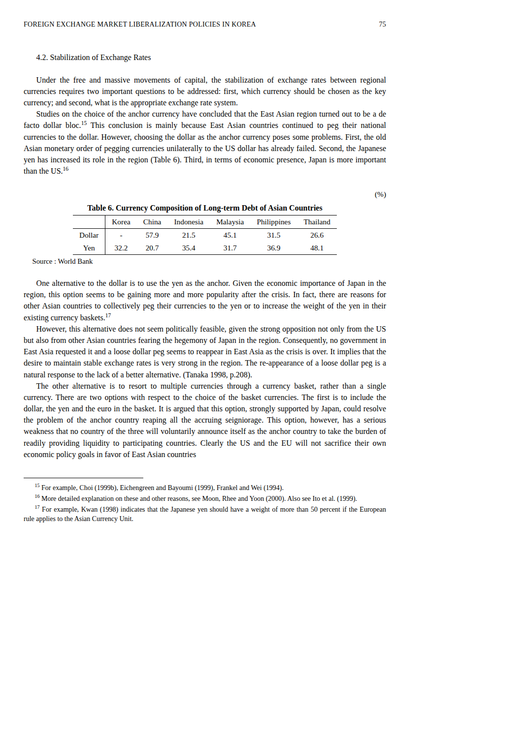Foreign Exchange Market Liberalization Policies in Korea 75
4.2. Stabilization of Exchange Rates
Under the free and massive movements of capital, the stabilization of exchange rates between regional currencies requires two important questions to be addressed: first, which currency should be chosen as the key currency; and second, what is the appropriate exchange rate system.
Studies on the choice of the anchor currency have concluded that the East Asian region turned out to be a de facto dollar bloc.15 This conclusion is mainly because East Asian countries continued to peg their national currencies to the dollar. However, choosing the dollar as the anchor currency poses some problems. First, the old Asian monetary order of pegging currencies unilaterally to the US dollar has already failed. Second, the Japanese yen has increased its role in the region (Table 6). Third, in terms of economic presence, Japan is more important than the US.16
(%)
Table 6. Currency Composition of Long-term Debt of Asian Countries
| | Korea | China | Indonesia | Malaysia | Philippines | Thailand |
| --- | --- | --- | --- | --- | --- | --- |
| Dollar | - | 57.9 | 21.5 | 45.1 | 31.5 | 26.6 |
| Yen | 32.2 | 20.7 | 35.4 | 31.7 | 36.9 | 48.1 |
Source : World Bank
One alternative to the dollar is to use the yen as the anchor. Given the economic importance of Japan in the region, this option seems to be gaining more and more popularity after the crisis. In fact, there are reasons for other Asian countries to collectively peg their currencies to the yen or to increase the weight of the yen in their existing currency baskets.17
However, this alternative does not seem politically feasible, given the strong opposition not only from the US but also from other Asian countries fearing the hegemony of Japan in the region. Consequently, no government in East Asia requested it and a loose dollar peg seems to reappear in East Asia as the crisis is over. It implies that the desire to maintain stable exchange rates is very strong in the region. The re-appearance of a loose dollar peg is a natural response to the lack of a better alternative. (Tanaka 1998, p.208).
The other alternative is to resort to multiple currencies through a currency basket, rather than a single currency. There are two options with respect to the choice of the basket currencies. The first is to include the dollar, the yen and the euro in the basket. It is argued that this option, strongly supported by Japan, could resolve the problem of the anchor country reaping all the accruing seigniorage. This option, however, has a serious weakness that no country of the three will voluntarily announce itself as the anchor country to take the burden of readily providing liquidity to participating countries. Clearly the US and the EU will not sacrifice their own economic policy goals in favor of East Asian countries
15 For example, Choi (1999b), Eichengreen and Bayoumi (1999), Frankel and Wei (1994).
16 More detailed explanation on these and other reasons, see Moon, Rhee and Yoon (2000). Also see Ito et al. (1999).
17 For example, Kwan (1998) indicates that the Japanese yen should have a weight of more than 50 percent if the European rule applies to the Asian Currency Unit.